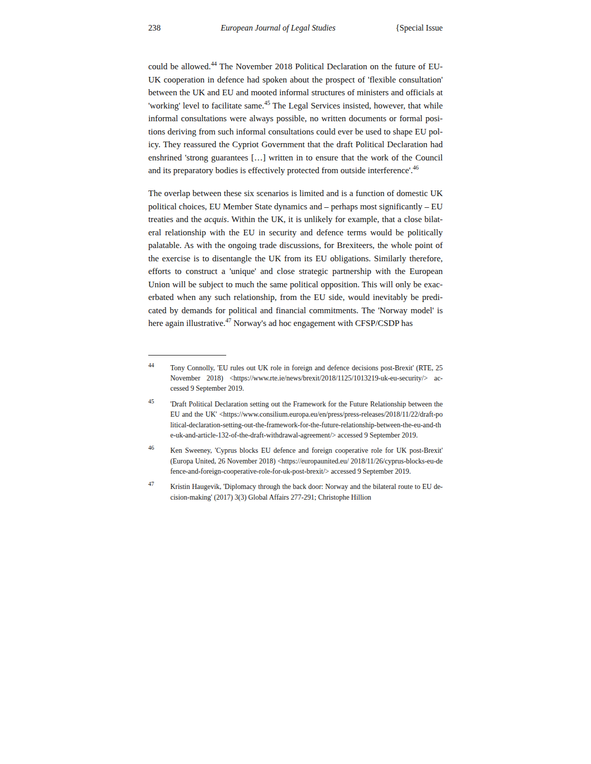238 European Journal of Legal Studies {Special Issue
could be allowed.44 The November 2018 Political Declaration on the future of EU-UK cooperation in defence had spoken about the prospect of 'flexible consultation' between the UK and EU and mooted informal structures of ministers and officials at 'working' level to facilitate same.45 The Legal Services insisted, however, that while informal consultations were always possible, no written documents or formal positions deriving from such informal consultations could ever be used to shape EU policy. They reassured the Cypriot Government that the draft Political Declaration had enshrined 'strong guarantees […] written in to ensure that the work of the Council and its preparatory bodies is effectively protected from outside interference'.46
The overlap between these six scenarios is limited and is a function of domestic UK political choices, EU Member State dynamics and – perhaps most significantly – EU treaties and the acquis. Within the UK, it is unlikely for example, that a close bilateral relationship with the EU in security and defence terms would be politically palatable. As with the ongoing trade discussions, for Brexiteers, the whole point of the exercise is to disentangle the UK from its EU obligations. Similarly therefore, efforts to construct a 'unique' and close strategic partnership with the European Union will be subject to much the same political opposition. This will only be exacerbated when any such relationship, from the EU side, would inevitably be predicated by demands for political and financial commitments. The 'Norway model' is here again illustrative.47 Norway's ad hoc engagement with CFSP/CSDP has
Tony Connolly, 'EU rules out UK role in foreign and defence decisions post-Brexit' (RTE, 25 November 2018) <https://www.rte.ie/news/brexit/2018/1125/1013219-uk-eu-security/> accessed 9 September 2019.
'Draft Political Declaration setting out the Framework for the Future Relationship between the EU and the UK' <https://www.consilium.europa.eu/en/press/press-releases/2018/11/22/draft-political-declaration-setting-out-the-framework-for-the-future-relationship-between-the-eu-and-the-uk-and-article-132-of-the-draft-withdrawal-agreement/> accessed 9 September 2019.
Ken Sweeney, 'Cyprus blocks EU defence and foreign cooperative role for UK post-Brexit' (Europa United, 26 November 2018) <https://europaunited.eu/ 2018/11/26/cyprus-blocks-eu-defence-and-foreign-cooperative-role-for-uk-post-brexit/> accessed 9 September 2019.
Kristin Haugevik, 'Diplomacy through the back door: Norway and the bilateral route to EU decision-making' (2017) 3(3) Global Affairs 277-291; Christophe Hillion